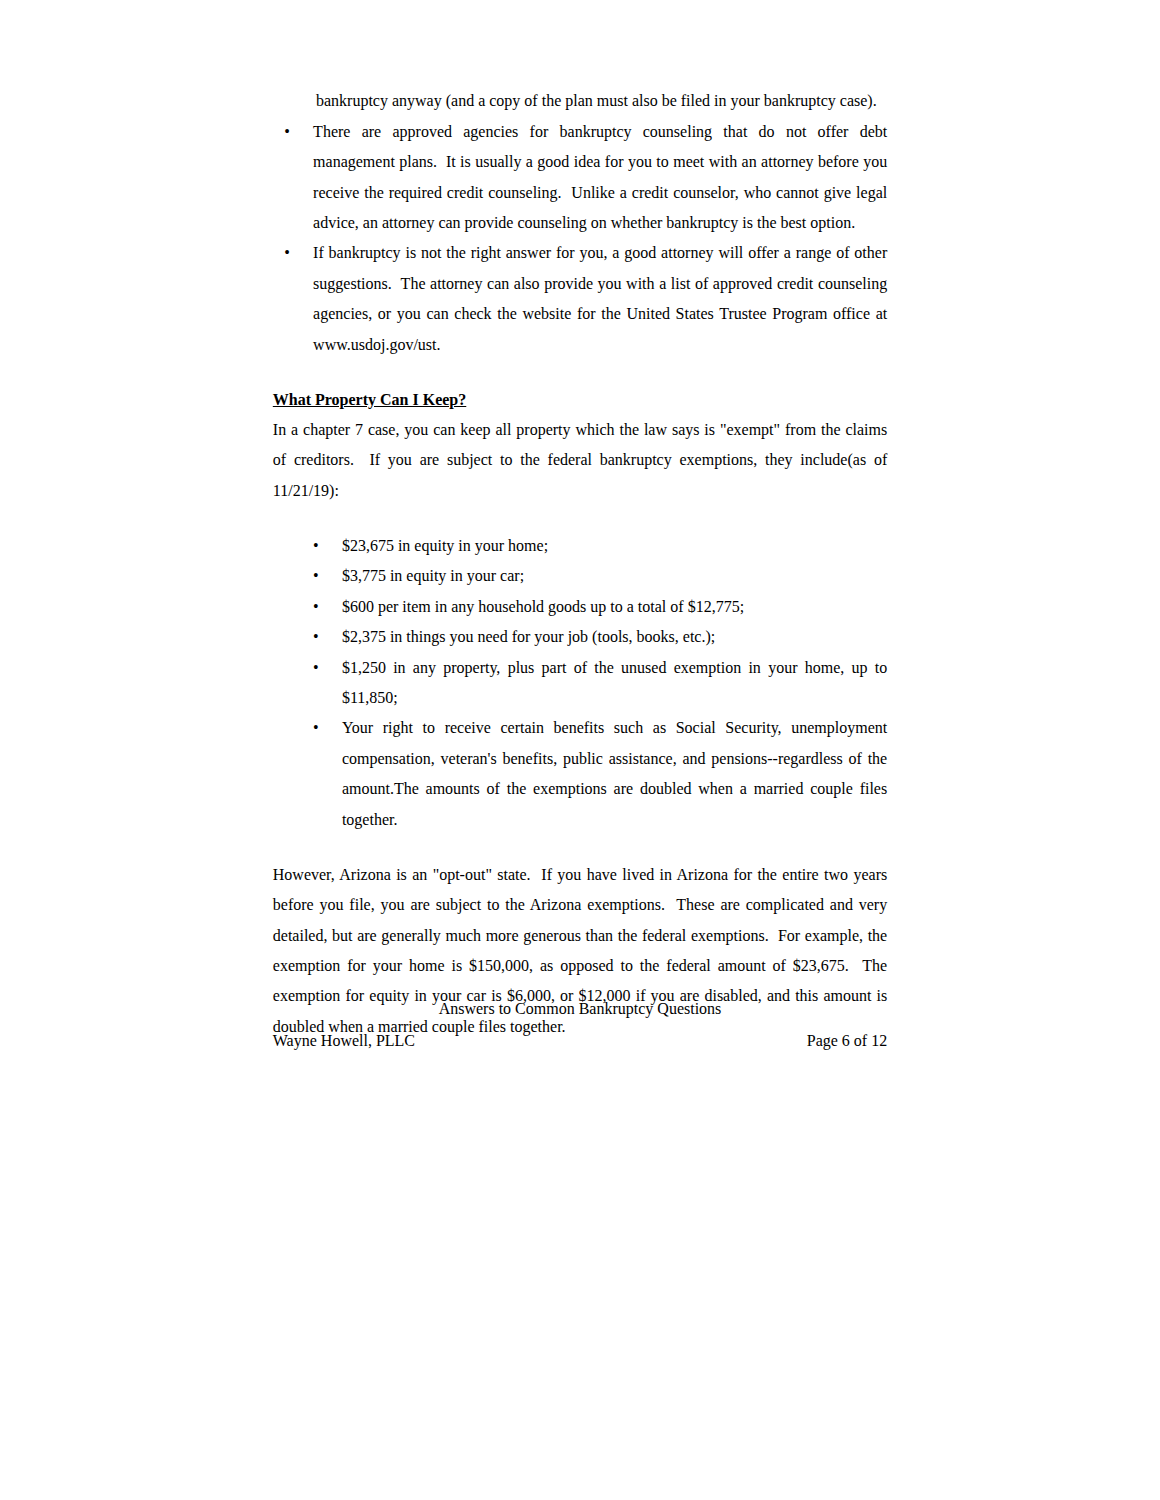bankruptcy anyway (and a copy of the plan must also be filed in your bankruptcy case).
There are approved agencies for bankruptcy counseling that do not offer debt management plans. It is usually a good idea for you to meet with an attorney before you receive the required credit counseling. Unlike a credit counselor, who cannot give legal advice, an attorney can provide counseling on whether bankruptcy is the best option.
If bankruptcy is not the right answer for you, a good attorney will offer a range of other suggestions. The attorney can also provide you with a list of approved credit counseling agencies, or you can check the website for the United States Trustee Program office at www.usdoj.gov/ust.
What Property Can I Keep?
In a chapter 7 case, you can keep all property which the law says is "exempt" from the claims of creditors. If you are subject to the federal bankruptcy exemptions, they include(as of 11/21/19):
$23,675 in equity in your home;
$3,775 in equity in your car;
$600 per item in any household goods up to a total of $12,775;
$2,375 in things you need for your job (tools, books, etc.);
$1,250 in any property, plus part of the unused exemption in your home, up to $11,850;
Your right to receive certain benefits such as Social Security, unemployment compensation, veteran's benefits, public assistance, and pensions--regardless of the amount.The amounts of the exemptions are doubled when a married couple files together.
However, Arizona is an "opt-out" state. If you have lived in Arizona for the entire two years before you file, you are subject to the Arizona exemptions. These are complicated and very detailed, but are generally much more generous than the federal exemptions. For example, the exemption for your home is $150,000, as opposed to the federal amount of $23,675. The exemption for equity in your car is $6,000, or $12,000 if you are disabled, and this amount is doubled when a married couple files together.
Answers to Common Bankruptcy Questions
Wayne Howell, PLLC
Page 6 of 12